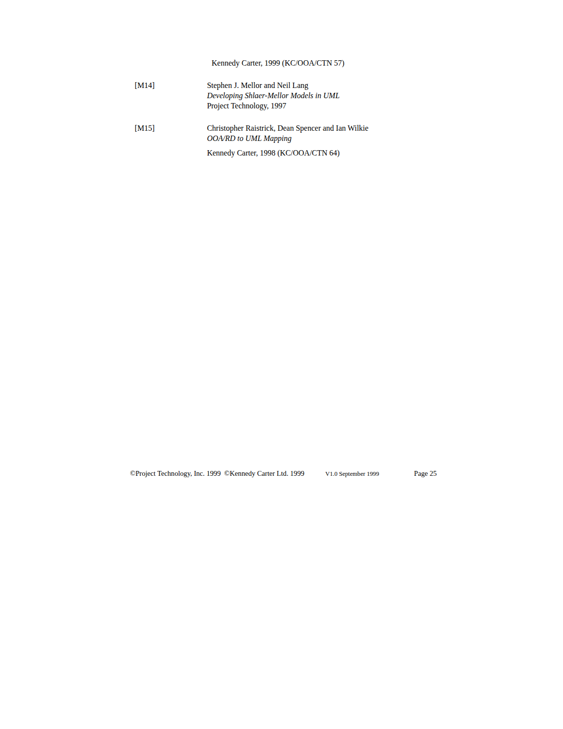Kennedy Carter, 1999 (KC/OOA/CTN 57)
[M14]
Stephen J. Mellor and Neil Lang Developing Shlaer-Mellor Models in UML Project Technology, 1997
[M15]
Christopher Raistrick, Dean Spencer and Ian Wilkie OOA/RD to UML Mapping Kennedy Carter, 1998 (KC/OOA/CTN 64)
©Project Technology, Inc. 1999 ©Kennedy Carter Ltd. 1999 V1.0 September 1999 Page 25